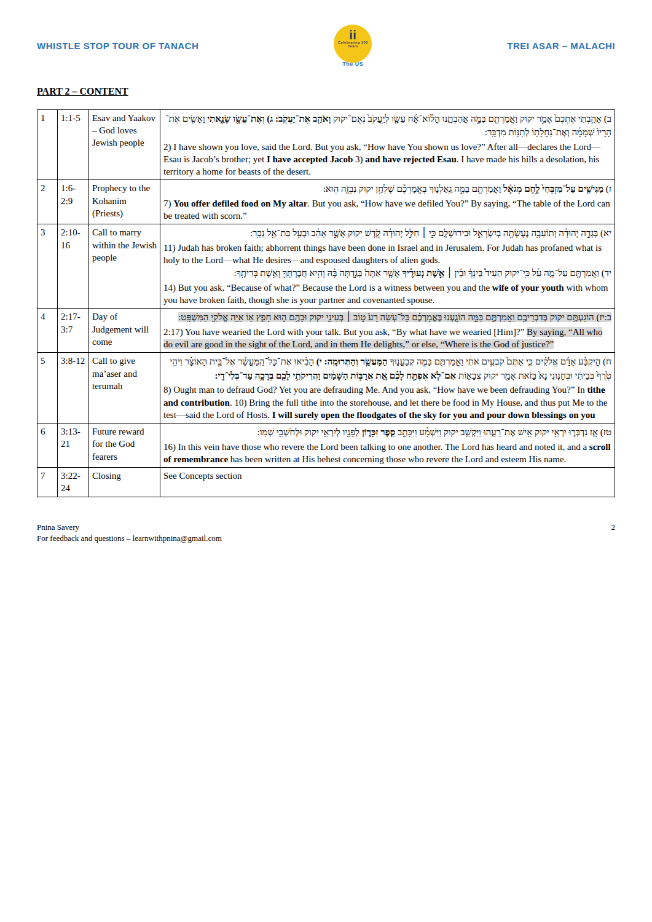WHISTLE STOP TOUR OF TANACH
ii
Celebrating 150 Years
The US
TREI ASAR – MALACHI
PART 2 – CONTENT
| 1 | 1:1-5 | Esav and Yaakov – God loves Jewish people | ב) אָהַ֥בְתִּי אֶתְכֶם֙ אָמַ֣ר יקוק וַאֲמַרְתֶּ֖ם בַּמָּ֣ה אֲהַבְתָּ֑נוּ הֲל֨וֹא־אָ֜ח עֵשָׂ֤ו לְיַֽעֲקֹב֙ נְאֻם־יקוק וָאֹהַ֖ב אֶת־יַעֲקֹֽב: ג) וְאֶת־עֵשָׂ֖ו שָׂנֵ֑אתִי וָאָשִׂ֤ים אֶת־הָרָיו֙ שְׁמָמָ֔ה וְאֶת־נַחֲלָת֖וֹ לְתַנּ֥וֹת מִדְבָּֽר: 2) I have shown you love, said the Lord. But you ask, “How have You shown us love?” After all—declares the Lord—Esau is Jacob’s brother; yet I have accepted Jacob 3) and have rejected Esau . I have made his hills a desolation, his territory a home for beasts of the desert. |
| 2 | 1:6-2:9 | Prophecy to the Kohanim (Priests) | ז) מַגִּישִׁ֤ים עַל־מִזְבְּחִי֙ לֶ֣חֶם מְגֹאָ֔ל וַאֲמַרְתֶּ֖ם בַּמֶּ֣ה גֵֽאַלְנ֑וּךָ בֶּאֱמָרְכֶ֕ם שֻׁלְחַ֥ן יקוק נִבְזֶ֖ה הֽוּא: 7) You offer defiled food on My altar . But you ask, “How have we defiled You?” By saying, “The table of the Lord can be treated with scorn.” |
| 3 | 2:10-16 | Call to marry within the Jewish people | יא) בָּגְדָ֣ה יְהוּדָ֔ה וְתוֹעֵבָ֥ה נֶעֶשְׂתָ֖ה בְיִשְׂרָאֵ֣ל וּבִירוּשָׁלָ֑ם כִּ֣י ׀ חִלֵּ֣ל יְהוּדָ֗ה קֹ֤דֶשׁ יקוק אֲשֶׁ֣ר אָהֵ֔ב וּבָעַ֖ל בַּת־אֵ֥ל נֵכָֽר: 11) Judah has broken faith; abhorrent things have been done in Israel and in Jerusalem. For Judah has profaned what is holy to the Lord—what He desires—and espoused daughters of alien gods. יד) וַאֲמַרְתֶּ֖ם עַל־מָ֑ה עַ֡ל כִּֽי־יקוק הֵעִיד֩ בֵּינְךָ֨ וּבֵ֜ין ׀ אֵ֣שֶׁת נְעוּרֶ֗יךָ אֲשֶׁ֤ר אַתָּה֙ בָּגַ֣דְתָּה בָּ֔הּ וְהִ֥יא חֲבֶרְתְּךָ֖ וְאֵ֥שֶׁת בְּרִיתֶֽךָ: 14) But you ask, “Because of what?” Because the Lord is a witness between you and the wife of your youth with whom you have broken faith, though she is your partner and covenanted spouse. |
| 4 | 2:17-3:7 | Day of Judgement will come | ב:יז) הוֹגַעְתֶּ֥ם יקוק בְּדִבְרֵיכֶ֖ם וַאֲמַרְתֶּ֣ם בַּמָּ֣ה הוֹגָ֑עְנוּ בֶּאֱמָרְכֶ֗ם כָּל־עֹ֤שֵׂה רָע֙ ט֣וֹב ׀ בְּעֵינֵ֣י יקוק וּבָהֶ֖ם ה֣וּא חָפֵ֑ץ א֥וֹ אַיֵּ֖ה אֱלֹקֵ֥י הַמִּשְׁפָּֽט: 2:17) You have wearied the Lord with your talk. But you ask, “By what have we wearied [Him]?” By saying, “All who do evil are good in the sight of the Lord, and in them He delights,” or else, “Where is the God of justice?” |
| 5 | 3:8-12 | Call to give ma’aser and terumah | ח) הֲיִקְבַּ֨ע אָדָ֜ם אֱלֹקִ֗ים כִּ֤י אַתֶּם֙ קֹבְעִ֣ים אֹתִ֔י וַאֲמַרְתֶּ֖ם בַּמֶּ֣ה קְבַעֲנ֑וּךָ הַמַּעֲשֵׂ֖ר וְהַתְּרוּמָֽה: י) הָבִ֨יאוּ אֶת־כָּל־הַֽמַּעֲשֵׂ֜ר אֶל־בֵּ֣ית הָאוֹצָ֗ר וִיהִ֥י טֶ֙רֶף֙ בְּבֵיתִ֔י וּבְחָנ֤וּנִי נָא֙ בָּזֹ֔את אָמַ֖ר יקוק צְבָא֑וֹת אִם־לֹ֧א אֶפְתַּ֣ח לָכֶ֗ם אֵ֚ת אֲרֻבּ֣וֹת הַשָּׁמַ֔יִם וַהֲרִיקֹתִ֥י לָכֶ֖ם בְּרָכָ֥ה עַד־בְּלִי־דָֽי: 8) Ought man to defraud God? Yet you are defrauding Me. And you ask, “How have we been defrauding You?” In tithe and contribution . 10) Bring the full tithe into the storehouse, and let there be food in My House, and thus put Me to the test—said the Lord of Hosts. I will surely open the floodgates of the sky for you and pour down blessings on you |
| 6 | 3:13-21 | Future reward for the God fearers | טז) אָ֧ז נִדְבְּר֛וּ יִרְאֵ֥י יקוק אִ֖ישׁ אֶת־רֵעֵ֑הוּ וַיַּקְשֵׁ֤ב יקוק וַיִּשְׁמָ֔ע וַיִּכָּתֵ֣ב סֵ֧פֶר זִכָּר֛וֹן לְפָנָ֖יו לְיִרְאֵ֥י יקוק וּלְחֹשְׁבֵ֖י שְׁמֽוֹ: 16) In this vein have those who revere the Lord been talking to one another. The Lord has heard and noted it, and a scroll of remembrance has been written at His behest concerning those who revere the Lord and esteem His name. |
| 7 | 3:22-24 | Closing | See Concepts section |
Pnina Savery
For feedback and questions – learnwithpnina@gmail.com
2